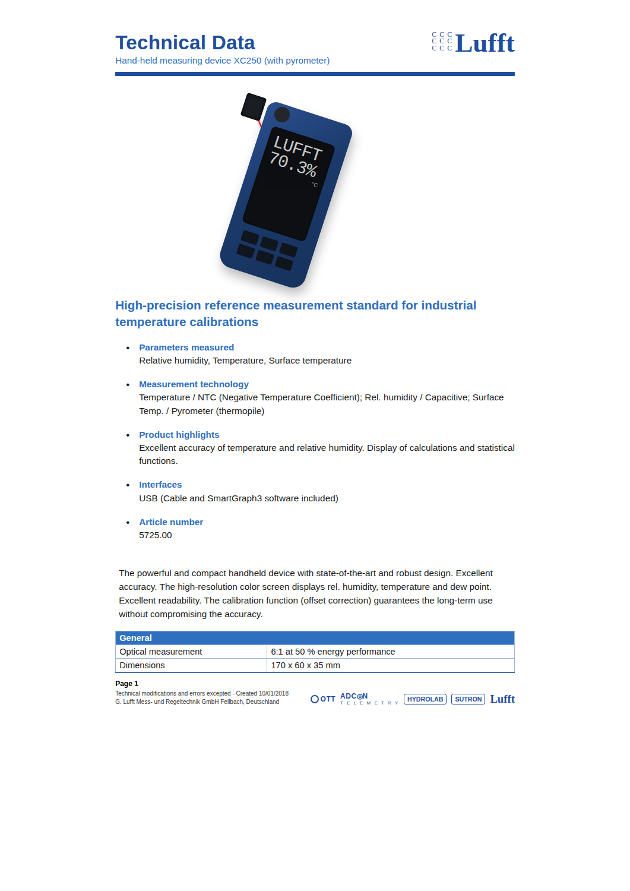Technical Data
Hand-held measuring device XC250 (with pyrometer)
C C C C C C C C C Lufft
LUFFT
70.3%
°C
High-precision reference measurement standard for industrial temperature calibrations
Parameters measured Relative humidity, Temperature, Surface temperature
Measurement technology Temperature / NTC (Negative Temperature Coefficient); Rel. humidity / Capacitive; Surface Temp. / Pyrometer (thermopile)
Product highlights Excellent accuracy of temperature and relative humidity. Display of calculations and statistical functions.
Interfaces USB (Cable and SmartGraph3 software included)
Article number 5725.00
The powerful and compact handheld device with state-of-the-art and robust design. Excellent accuracy. The high-resolution color screen displays rel. humidity, temperature and dew point. Excellent readability. The calibration function (offset correction) guarantees the long-term use without compromising the accuracy.
| General |
| --- |
| Optical measurement | 6:1 at 50 % energy performance |
| Dimensions | 170 x 60 x 35 mm |
Page 1 Technical modifications and errors excepted - Created 10/01/2018
G. Lufft Mess- und Regeltechnik GmbH Fellbach, Deutschland
OTT ADC◎NT E L E M E T R Y HYDROLAB SUTRON Lufft